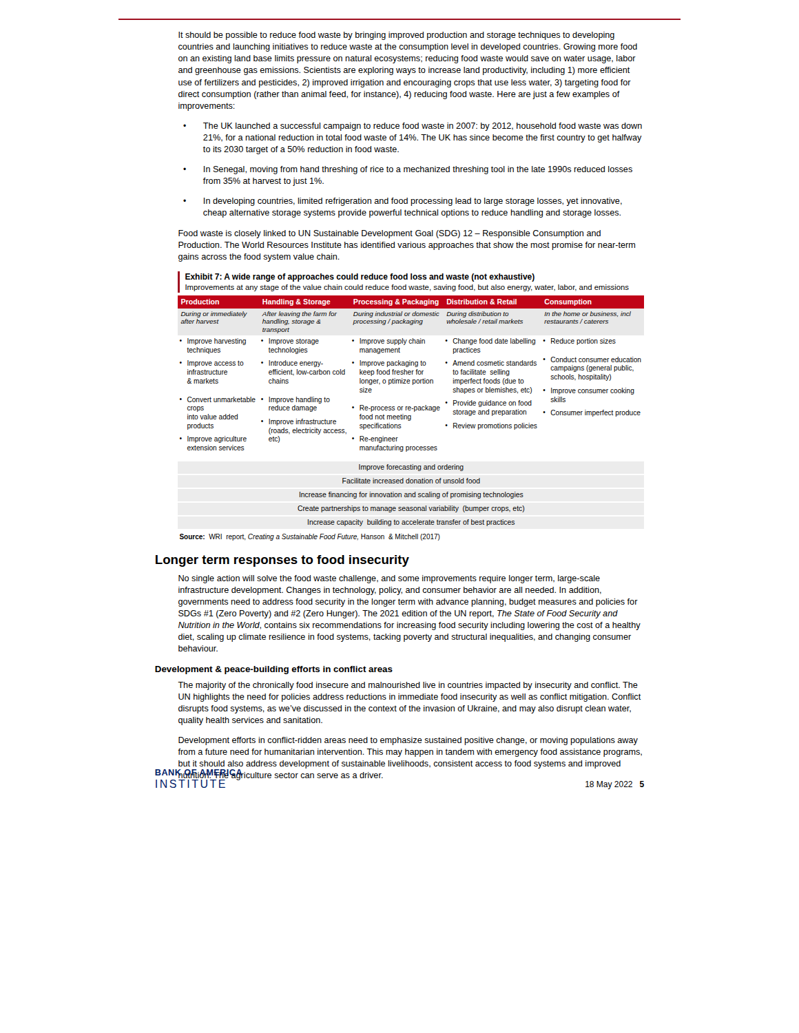It should be possible to reduce food waste by bringing improved production and storage techniques to developing countries and launching initiatives to reduce waste at the consumption level in developed countries. Growing more food on an existing land base limits pressure on natural ecosystems; reducing food waste would save on water usage, labor and greenhouse gas emissions. Scientists are exploring ways to increase land productivity, including 1) more efficient use of fertilizers and pesticides, 2) improved irrigation and encouraging crops that use less water, 3) targeting food for direct consumption (rather than animal feed, for instance), 4) reducing food waste. Here are just a few examples of improvements:
The UK launched a successful campaign to reduce food waste in 2007: by 2012, household food waste was down 21%, for a national reduction in total food waste of 14%. The UK has since become the first country to get halfway to its 2030 target of a 50% reduction in food waste.
In Senegal, moving from hand threshing of rice to a mechanized threshing tool in the late 1990s reduced losses from 35% at harvest to just 1%.
In developing countries, limited refrigeration and food processing lead to large storage losses, yet innovative, cheap alternative storage systems provide powerful technical options to reduce handling and storage losses.
Food waste is closely linked to UN Sustainable Development Goal (SDG) 12 – Responsible Consumption and Production. The World Resources Institute has identified various approaches that show the most promise for near-term gains across the food system value chain.
Exhibit 7: A wide range of approaches could reduce food loss and waste (not exhaustive)
Improvements at any stage of the value chain could reduce food waste, saving food, but also energy, water, labor, and emissions
| Production | Handling & Storage | Processing & Packaging | Distribution & Retail | Consumption |
| --- | --- | --- | --- | --- |
| During or immediately after harvest | After leaving the farm for handling, storage & transport | During industrial or domestic processing / packaging | During distribution to wholesale / retail markets | In the home or business, incl restaurants / caterers |
| Improve harvesting techniques Improve access to infrastructure & markets Convert unmarketable crops into value added products Improve agriculture extension services | Improve storage technologies Introduce energy-efficient, low-carbon cold chains Improve handling to reduce damage Improve infrastructure (roads, electricity access, etc) | Improve supply chain management Improve packaging to keep food fresher for longer, o ptimize portion size Re-process or re-package food not meeting specifications Re-engineer manufacturing processes | Change food date labelling practices Amend cosmetic standards to facilitate selling imperfect foods (due to shapes or blemishes, etc) Provide guidance on food storage and preparation Review promotions policies | Reduce portion sizes Conduct consumer education campaigns (general public, schools, hospitality) Improve consumer cooking skills Consumer imperfect produce |
Improve forecasting and ordering
Facilitate increased donation of unsold food
Increase financing for innovation and scaling of promising technologies
Create partnerships to manage seasonal variability (bumper crops, etc)
Increase capacity building to accelerate transfer of best practices
Source: WRI report, Creating a Sustainable Food Future, Hanson & Mitchell (2017)
Longer term responses to food insecurity
No single action will solve the food waste challenge, and some improvements require longer term, large-scale infrastructure development. Changes in technology, policy, and consumer behavior are all needed. In addition, governments need to address food security in the longer term with advance planning, budget measures and policies for SDGs #1 (Zero Poverty) and #2 (Zero Hunger). The 2021 edition of the UN report, The State of Food Security and Nutrition in the World, contains six recommendations for increasing food security including lowering the cost of a healthy diet, scaling up climate resilience in food systems, tacking poverty and structural inequalities, and changing consumer behaviour.
Development & peace-building efforts in conflict areas
The majority of the chronically food insecure and malnourished live in countries impacted by insecurity and conflict. The UN highlights the need for policies address reductions in immediate food insecurity as well as conflict mitigation. Conflict disrupts food systems, as we’ve discussed in the context of the invasion of Ukraine, and may also disrupt clean water, quality health services and sanitation.
Development efforts in conflict-ridden areas need to emphasize sustained positive change, or moving populations away from a future need for humanitarian intervention. This may happen in tandem with emergency food assistance programs, but it should also address development of sustainable livelihoods, consistent access to food systems and improved nutrition. The agriculture sector can serve as a driver.
BANK OF AMERICA
INSTITUTE
18 May 20225